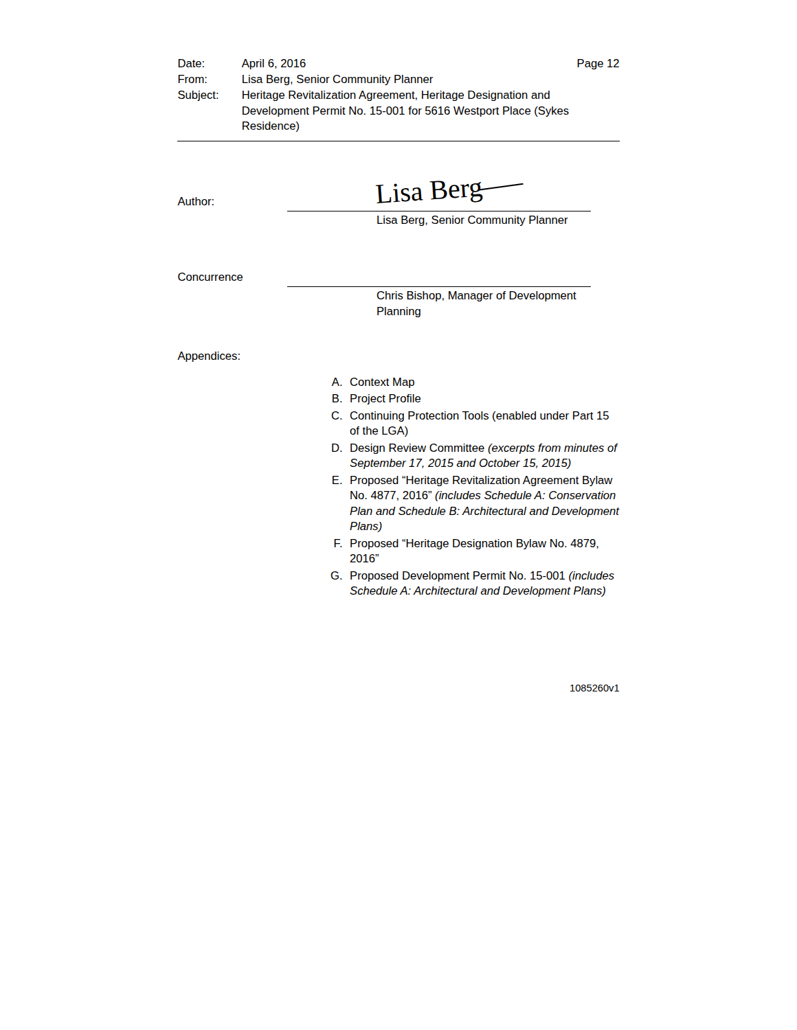Date:
April 6, 2016
Page 12
From:
Lisa Berg, Senior Community Planner
Subject:
Heritage Revitalization Agreement, Heritage Designation and Development Permit No. 15-001 for 5616 Westport Place (Sykes Residence)
Author:
Lisa Berg—
Lisa Berg, Senior Community Planner
Concurrence
Chris Bishop, Manager of Development Planning
Appendices:
Context Map
Project Profile
Continuing Protection Tools (enabled under Part 15 of the LGA)
Design Review Committee (excerpts from minutes of September 17, 2015 and October 15, 2015)
Proposed “Heritage Revitalization Agreement Bylaw No. 4877, 2016” (includes Schedule A: Conservation Plan and Schedule B: Architectural and Development Plans)
Proposed “Heritage Designation Bylaw No. 4879, 2016”
Proposed Development Permit No. 15-001 (includes Schedule A: Architectural and Development Plans)
1085260v1